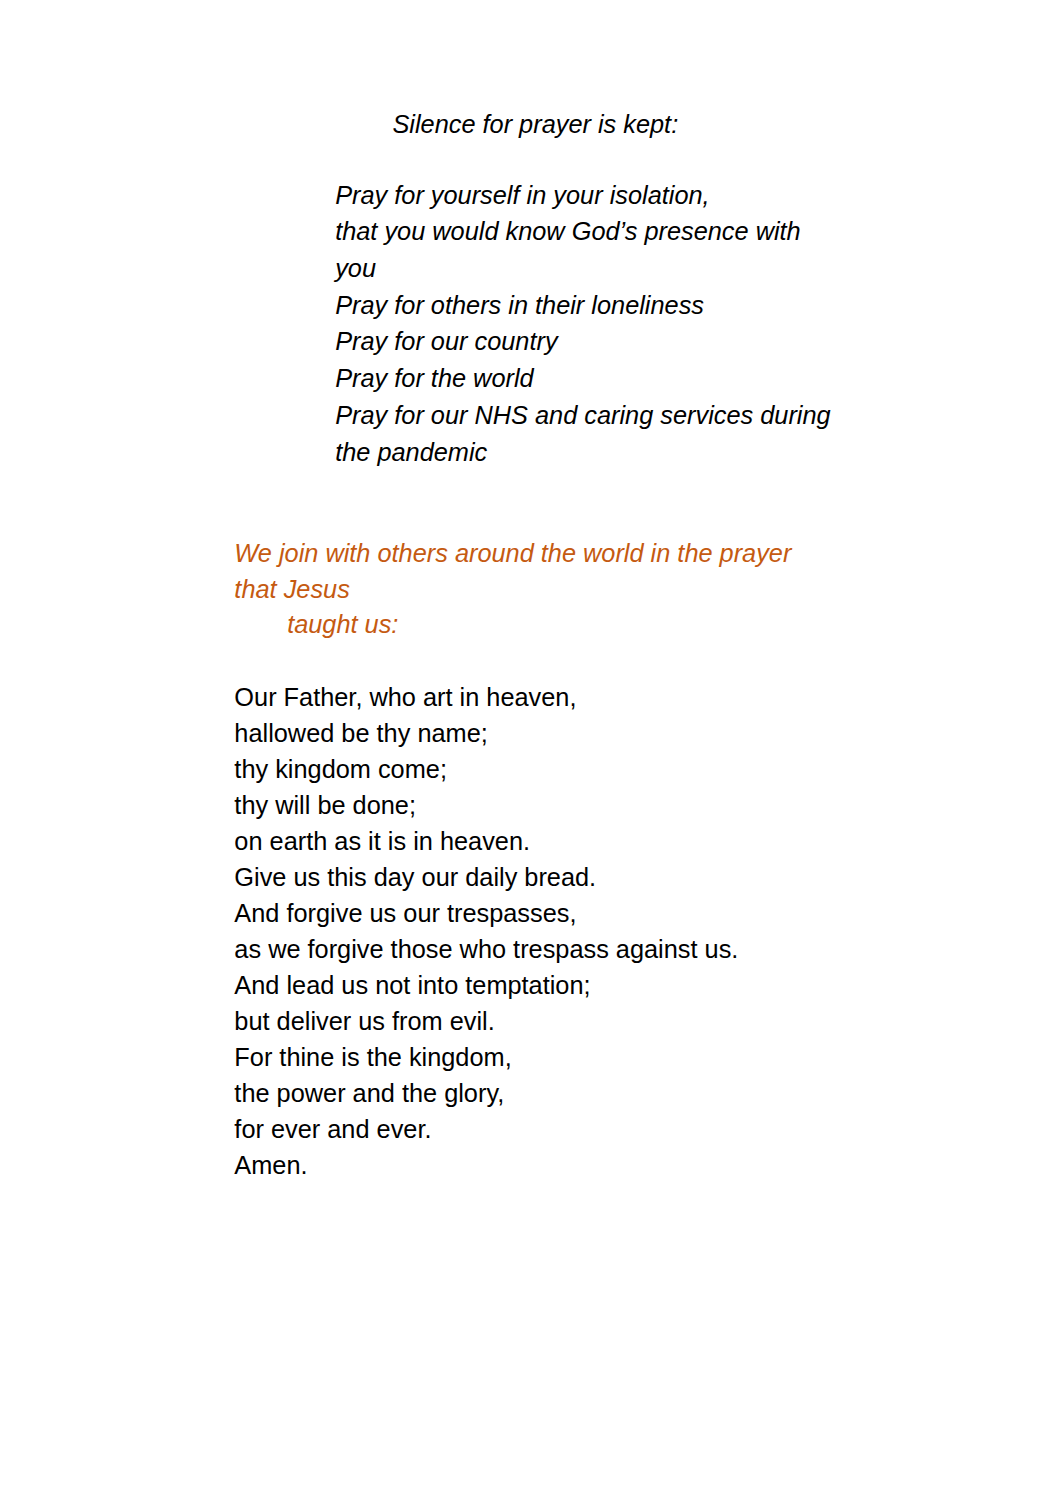Silence for prayer is kept:
Pray for yourself in your isolation,
that you would know God’s presence with you
Pray for others in their loneliness
Pray for our country
Pray for the world
Pray for our NHS and caring services during the pandemic
We join with others around the world in the prayer that Jesus taught us:
Our Father, who art in heaven,
hallowed be thy name;
thy kingdom come;
thy will be done;
on earth as it is in heaven.
Give us this day our daily bread.
And forgive us our trespasses,
as we forgive those who trespass against us.
And lead us not into temptation;
but deliver us from evil.
For thine is the kingdom,
the power and the glory,
for ever and ever.
Amen.